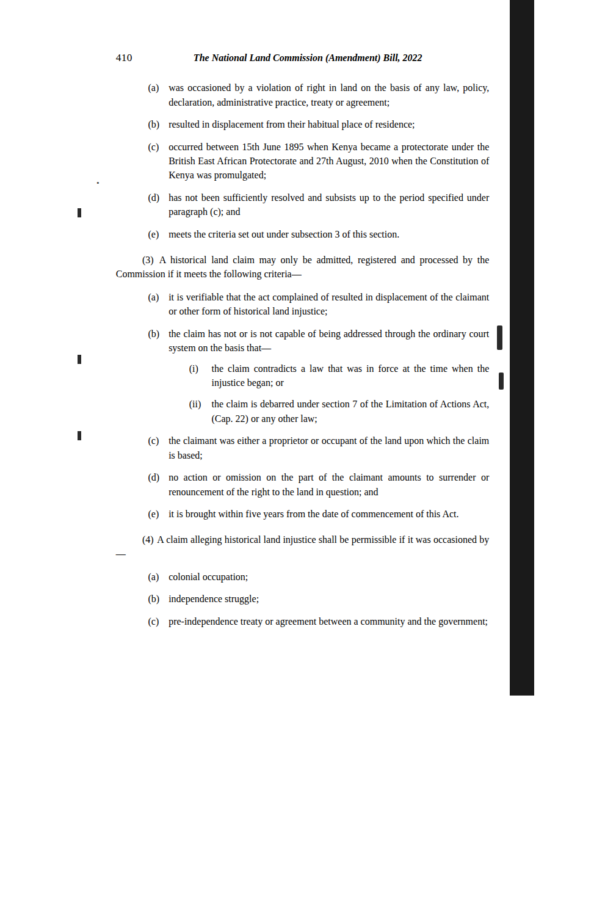•
410 The National Land Commission (Amendment) Bill, 2022
(a) was occasioned by a violation of right in land on the basis of any law, policy, declaration, administrative practice, treaty or agreement;
(b) resulted in displacement from their habitual place of residence;
(c) occurred between 15th June 1895 when Kenya became a protectorate under the British East African Protectorate and 27th August, 2010 when the Constitution of Kenya was promulgated;
(d) has not been sufficiently resolved and subsists up to the period specified under paragraph (c); and
(e) meets the criteria set out under subsection 3 of this section.
(3) A historical land claim may only be admitted, registered and processed by the Commission if it meets the following criteria—
(a) it is verifiable that the act complained of resulted in displacement of the claimant or other form of historical land injustice;
(b) the claim has not or is not capable of being addressed through the ordinary court system on the basis that—
(i) the claim contradicts a law that was in force at the time when the injustice began; or
(ii) the claim is debarred under section 7 of the Limitation of Actions Act, (Cap. 22) or any other law;
(c) the claimant was either a proprietor or occupant of the land upon which the claim is based;
(d) no action or omission on the part of the claimant amounts to surrender or renouncement of the right to the land in question; and
(e) it is brought within five years from the date of commencement of this Act.
(4) A claim alleging historical land injustice shall be permissible if it was occasioned by—
(a) colonial occupation;
(b) independence struggle;
(c) pre-independence treaty or agreement between a community and the government;